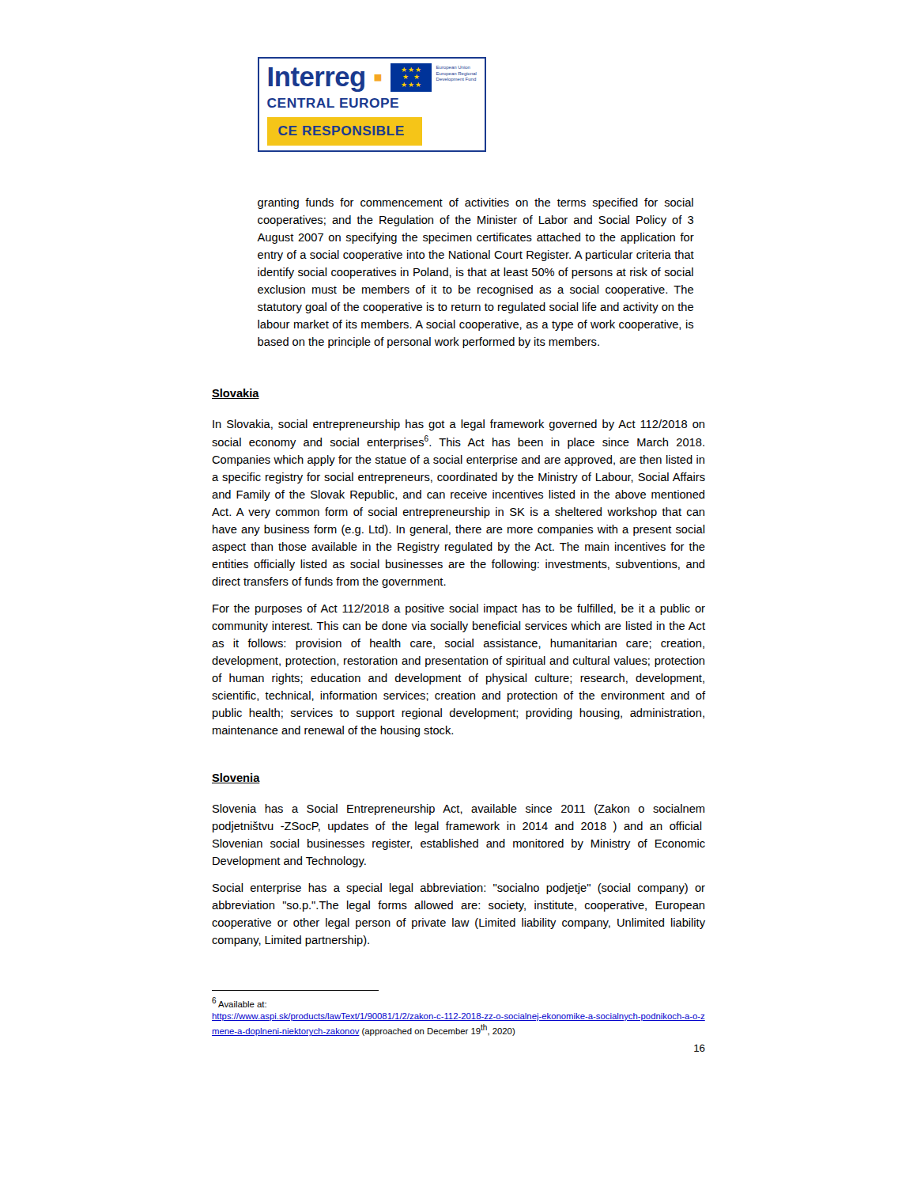Interreg ▪
★ ★ ★
★ ★
★ ★ ★
European Union
European Regional
Development Fund
CENTRAL EUROPE
CE RESPONSIBLE
granting funds for commencement of activities on the terms specified for social cooperatives; and the Regulation of the Minister of Labor and Social Policy of 3 August 2007 on specifying the specimen certificates attached to the application for entry of a social cooperative into the National Court Register. A particular criteria that identify social cooperatives in Poland, is that at least 50% of persons at risk of social exclusion must be members of it to be recognised as a social cooperative. The statutory goal of the cooperative is to return to regulated social life and activity on the labour market of its members. A social cooperative, as a type of work cooperative, is based on the principle of personal work performed by its members.
Slovakia
In Slovakia, social entrepreneurship has got a legal framework governed by Act 112/2018 on social economy and social enterprises6. This Act has been in place since March 2018. Companies which apply for the statue of a social enterprise and are approved, are then listed in a specific registry for social entrepreneurs, coordinated by the Ministry of Labour, Social Affairs and Family of the Slovak Republic, and can receive incentives listed in the above mentioned Act. A very common form of social entrepreneurship in SK is a sheltered workshop that can have any business form (e.g. Ltd). In general, there are more companies with a present social aspect than those available in the Registry regulated by the Act. The main incentives for the entities officially listed as social businesses are the following: investments, subventions, and direct transfers of funds from the government.
For the purposes of Act 112/2018 a positive social impact has to be fulfilled, be it a public or community interest. This can be done via socially beneficial services which are listed in the Act as it follows: provision of health care, social assistance, humanitarian care; creation, development, protection, restoration and presentation of spiritual and cultural values; protection of human rights; education and development of physical culture; research, development, scientific, technical, information services; creation and protection of the environment and of public health; services to support regional development; providing housing, administration, maintenance and renewal of the housing stock.
Slovenia
Slovenia has a Social Entrepreneurship Act, available since 2011 (Zakon o socialnem podjetništvu -ZSocP, updates of the legal framework in 2014 and 2018 ) and an official Slovenian social businesses register, established and monitored by Ministry of Economic Development and Technology.
Social enterprise has a special legal abbreviation: "socialno podjetje" (social company) or abbreviation "so.p.".The legal forms allowed are: society, institute, cooperative, European cooperative or other legal person of private law (Limited liability company, Unlimited liability company, Limited partnership).
6 Available at:
https://www.aspi.sk/products/lawText/1/90081/1/2/zakon-c-112-2018-zz-o-socialnej-ekonomike-a-socialnych-podnikoch-a-o-zmene-a-doplneni-niektorych-zakonov (approached on December 19th, 2020)
16